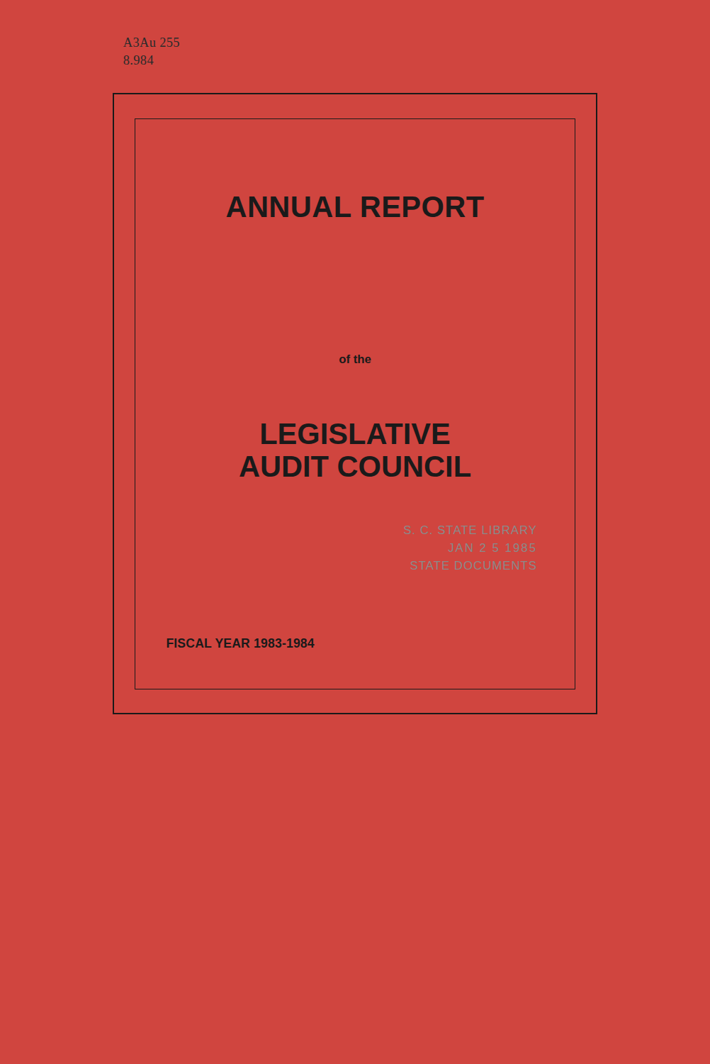A3Au 255 8.984
ANNUAL REPORT
of the
LEGISLATIVE
AUDIT COUNCIL
S. C. STATE LIBRARY
JAN 2 5 1985
STATE DOCUMENTS
FISCAL YEAR 1983-1984